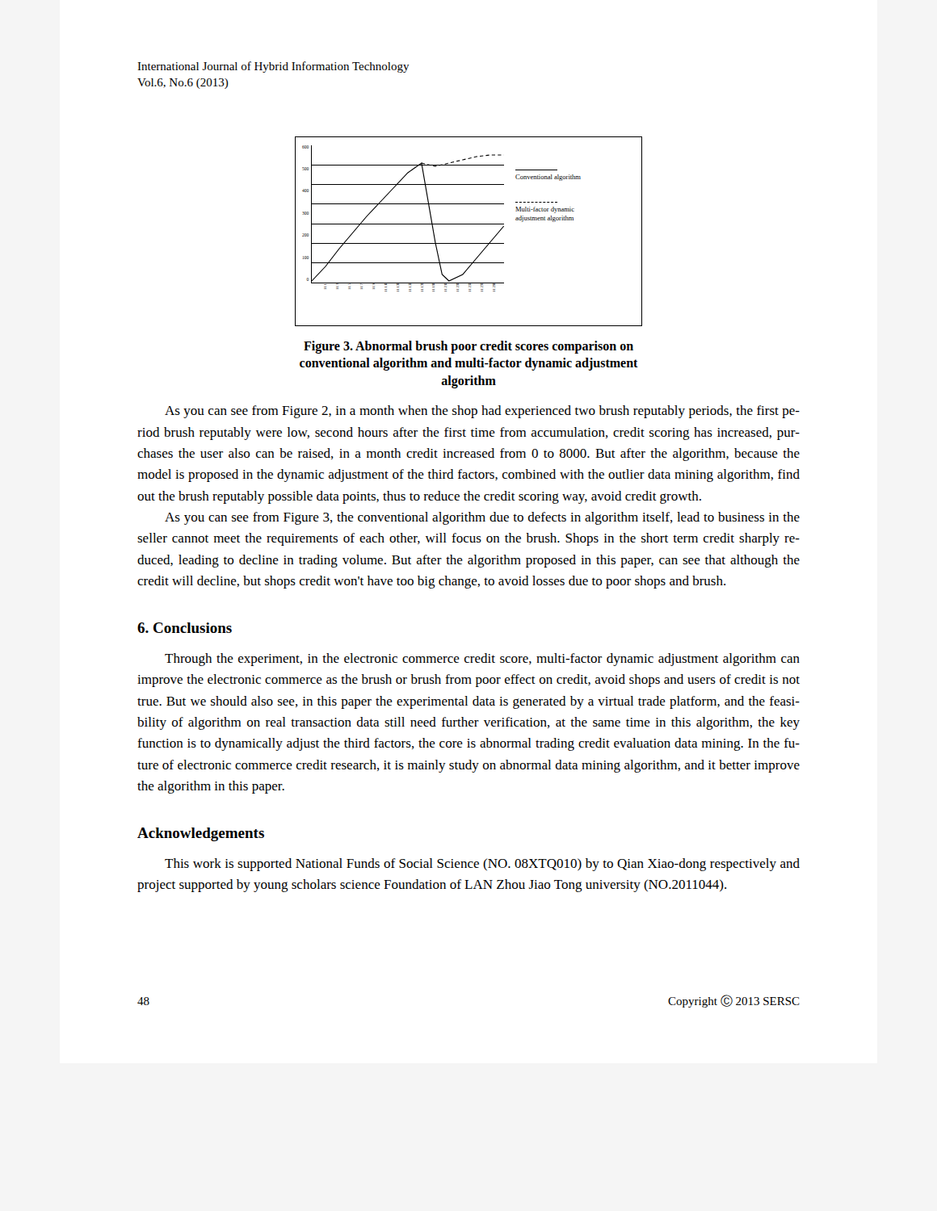International Journal of Hybrid Information Technology Vol.6, No.6 (2013)
600 500 400 300 200 100 0
11月1日 11月3日 11月5日 11月7日 11月9日 11月11日 11月13日 11月15日 11月17日 11月19日 11月21日 11月23日 11月25日 11月27日 11月29日
Conventional algorithm
Multi-factor dynamic
adjustment algorithm
Figure 3. Abnormal brush poor credit scores comparison on conventional algorithm and multi-factor dynamic adjustment algorithm
As you can see from Figure 2, in a month when the shop had experienced two brush reputably periods, the first period brush reputably were low, second hours after the first time from accumulation, credit scoring has increased, purchases the user also can be raised, in a month credit increased from 0 to 8000. But after the algorithm, because the model is proposed in the dynamic adjustment of the third factors, combined with the outlier data mining algorithm, find out the brush reputably possible data points, thus to reduce the credit scoring way, avoid credit growth.
As you can see from Figure 3, the conventional algorithm due to defects in algorithm itself, lead to business in the seller cannot meet the requirements of each other, will focus on the brush. Shops in the short term credit sharply reduced, leading to decline in trading volume. But after the algorithm proposed in this paper, can see that although the credit will decline, but shops credit won't have too big change, to avoid losses due to poor shops and brush.
6. Conclusions
Through the experiment, in the electronic commerce credit score, multi-factor dynamic adjustment algorithm can improve the electronic commerce as the brush or brush from poor effect on credit, avoid shops and users of credit is not true. But we should also see, in this paper the experimental data is generated by a virtual trade platform, and the feasibility of algorithm on real transaction data still need further verification, at the same time in this algorithm, the key function is to dynamically adjust the third factors, the core is abnormal trading credit evaluation data mining. In the future of electronic commerce credit research, it is mainly study on abnormal data mining algorithm, and it better improve the algorithm in this paper.
Acknowledgements
This work is supported National Funds of Social Science (NO. 08XTQ010) by to Qian Xiao-dong respectively and project supported by young scholars science Foundation of LAN Zhou Jiao Tong university (NO.2011044).
48 Copyright Ⓒ 2013 SERSC